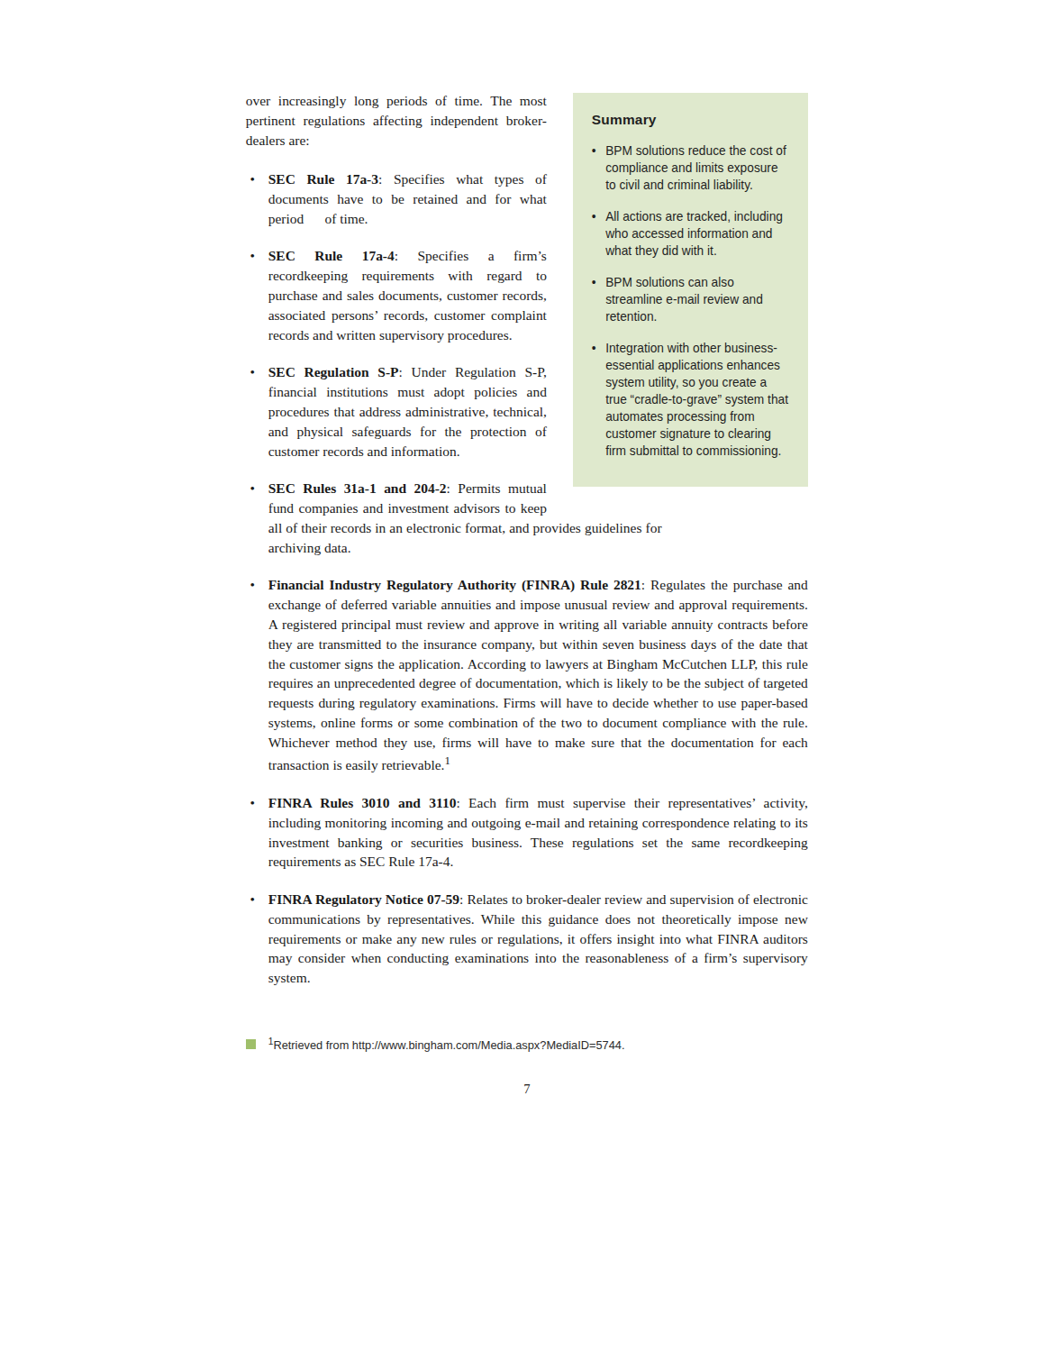Summary
BPM solutions reduce the cost of compliance and limits exposure to civil and criminal liability.
All actions are tracked, including who accessed information and what they did with it.
BPM solutions can also streamline e-mail review and retention.
Integration with other business-essential applications enhances system utility, so you create a true “cradle-to-grave” system that automates processing from customer signature to clearing firm submittal to commissioning.
over increasingly long periods of time. The most pertinent regulations affecting independent broker-dealers are:
SEC Rule 17a-3: Specifies what types of documents have to be retained and for what period of time.
SEC Rule 17a-4: Specifies a firm’s recordkeeping requirements with regard to purchase and sales documents, customer records, associated persons’ records, customer complaint records and written supervisory procedures.
SEC Regulation S-P: Under Regulation S-P, financial institutions must adopt policies and procedures that address administrative, technical, and physical safeguards for the protection of customer records and information.
SEC Rules 31a-1 and 204-2: Permits mutual fund companies and investment advisors to keep all of their records in an electronic format, and provides guidelines for archiving data.
Financial Industry Regulatory Authority (FINRA) Rule 2821: Regulates the purchase and exchange of deferred variable annuities and impose unusual review and approval requirements. A registered principal must review and approve in writing all variable annuity contracts before they are transmitted to the insurance company, but within seven business days of the date that the customer signs the application. According to lawyers at Bingham McCutchen LLP, this rule requires an unprecedented degree of documentation, which is likely to be the subject of targeted requests during regulatory examinations. Firms will have to decide whether to use paper-based systems, online forms or some combination of the two to document compliance with the rule. Whichever method they use, firms will have to make sure that the documentation for each transaction is easily retrievable.1
FINRA Rules 3010 and 3110: Each firm must supervise their representatives’ activity, including monitoring incoming and outgoing e-mail and retaining correspondence relating to its investment banking or securities business. These regulations set the same recordkeeping requirements as SEC Rule 17a-4.
FINRA Regulatory Notice 07-59: Relates to broker-dealer review and supervision of electronic communications by representatives. While this guidance does not theoretically impose new requirements or make any new rules or regulations, it offers insight into what FINRA auditors may consider when conducting examinations into the reasonableness of a firm’s supervisory system.
1Retrieved from http://www.bingham.com/Media.aspx?MediaID=5744.
7